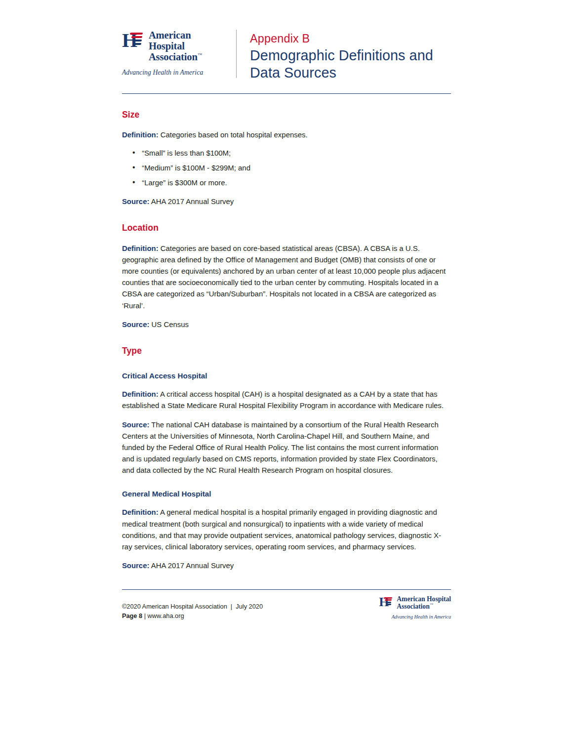H
American Hospital
Association™
Advancing Health in America
Appendix B
Demographic Definitions and Data Sources
Size
Definition: Categories based on total hospital expenses.
“Small” is less than $100M;
“Medium” is $100M - $299M; and
“Large” is $300M or more.
Source: AHA 2017 Annual Survey
Location
Definition: Categories are based on core-based statistical areas (CBSA). A CBSA is a U.S. geographic area defined by the Office of Management and Budget (OMB) that consists of one or more counties (or equivalents) anchored by an urban center of at least 10,000 people plus adjacent counties that are socioeconomically tied to the urban center by commuting. Hospitals located in a CBSA are categorized as “Urban/Suburban”. Hospitals not located in a CBSA are categorized as ‘Rural’.
Source: US Census
Type
Critical Access Hospital
Definition: A critical access hospital (CAH) is a hospital designated as a CAH by a state that has established a State Medicare Rural Hospital Flexibility Program in accordance with Medicare rules.
Source: The national CAH database is maintained by a consortium of the Rural Health Research Centers at the Universities of Minnesota, North Carolina-Chapel Hill, and Southern Maine, and funded by the Federal Office of Rural Health Policy. The list contains the most current information and is updated regularly based on CMS reports, information provided by state Flex Coordinators, and data collected by the NC Rural Health Research Program on hospital closures.
General Medical Hospital
Definition: A general medical hospital is a hospital primarily engaged in providing diagnostic and medical treatment (both surgical and nonsurgical) to inpatients with a wide variety of medical conditions, and that may provide outpatient services, anatomical pathology services, diagnostic X-ray services, clinical laboratory services, operating room services, and pharmacy services.
Source: AHA 2017 Annual Survey
©2020 American Hospital Association | July 2020
Page 8 | www.aha.org
H
American Hospital
Association™
Advancing Health in America